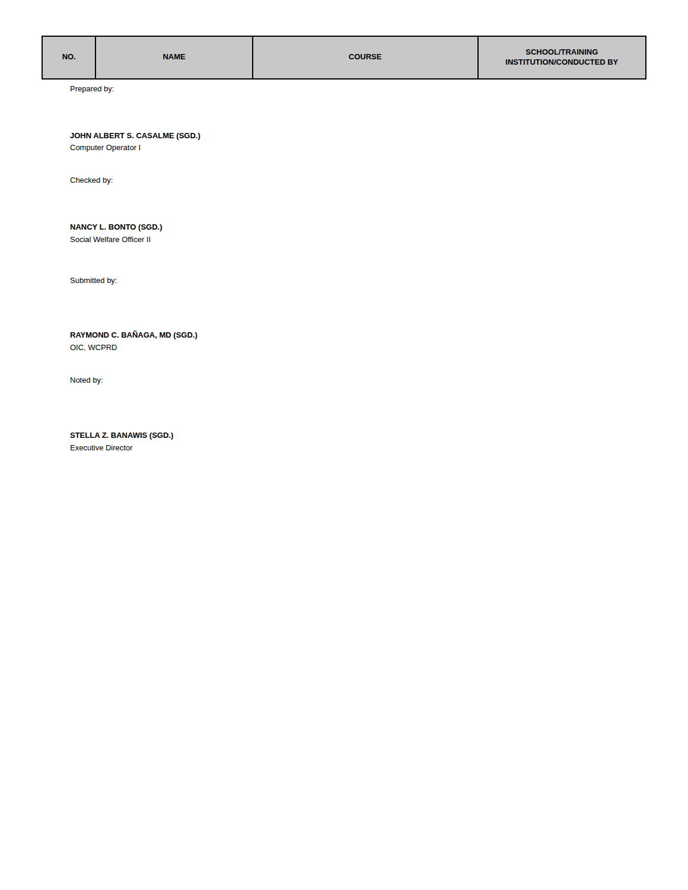| NO. | NAME | COURSE | SCHOOL/TRAINING INSTITUTION/CONDUCTED BY |
| --- | --- | --- | --- |
Prepared by:
JOHN ALBERT S. CASALME (SGD.)
Computer Operator I
Checked by:
NANCY L. BONTO (SGD.)
Social Welfare Officer II
Submitted by:
RAYMOND C. BAÑAGA, MD (SGD.)
OIC, WCPRD
Noted by:
STELLA Z. BANAWIS (SGD.)
Executive Director